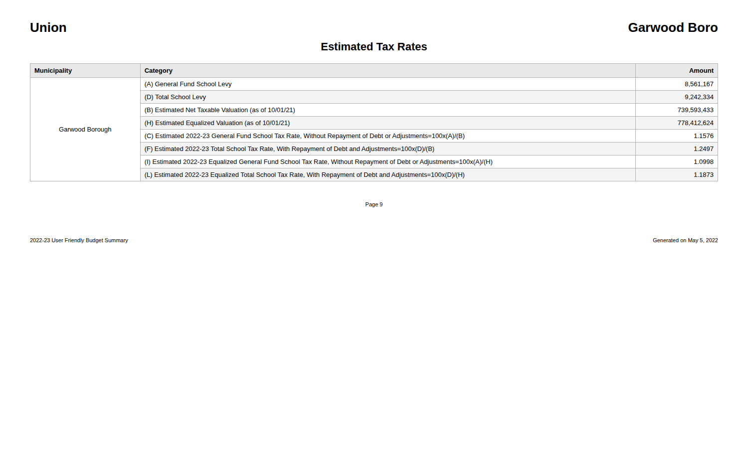Union Garwood Boro
Estimated Tax Rates
| Municipality | Category | Amount |
| --- | --- | --- |
| Garwood Borough | (A) General Fund School Levy | 8,561,167 |
| (D) Total School Levy | 9,242,334 |
| (B) Estimated Net Taxable Valuation (as of 10/01/21) | 739,593,433 |
| (H) Estimated Equalized Valuation (as of 10/01/21) | 778,412,624 |
| (C) Estimated 2022-23 General Fund School Tax Rate, Without Repayment of Debt or Adjustments=100x(A)/(B) | 1.1576 |
| (F) Estimated 2022-23 Total School Tax Rate, With Repayment of Debt and Adjustments=100x(D)/(B) | 1.2497 |
| (I) Estimated 2022-23 Equalized General Fund School Tax Rate, Without Repayment of Debt or Adjustments=100x(A)/(H) | 1.0998 |
| (L) Estimated 2022-23 Equalized Total School Tax Rate, With Repayment of Debt and Adjustments=100x(D)/(H) | 1.1873 |
Page 9
2022-23 User Friendly Budget Summary Generated on May 5, 2022